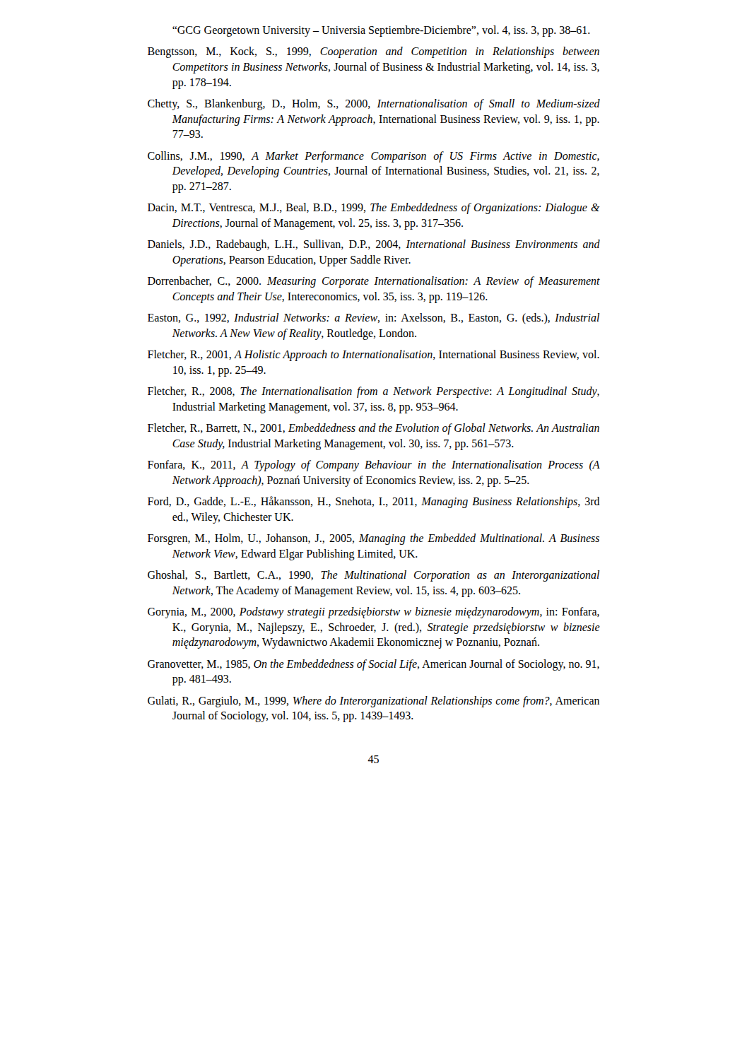“GCG Georgetown University – Universia Septiembre-Diciembre”, vol. 4, iss. 3, pp. 38–61.
Bengtsson, M., Kock, S., 1999, Cooperation and Competition in Relationships between Competitors in Business Networks, Journal of Business & Industrial Marketing, vol. 14, iss. 3, pp. 178–194.
Chetty, S., Blankenburg, D., Holm, S., 2000, Internationalisation of Small to Medium-sized Manufacturing Firms: A Network Approach, International Business Review, vol. 9, iss. 1, pp. 77–93.
Collins, J.M., 1990, A Market Performance Comparison of US Firms Active in Domestic, Developed, Developing Countries, Journal of International Business, Studies, vol. 21, iss. 2, pp. 271–287.
Dacin, M.T., Ventresca, M.J., Beal, B.D., 1999, The Embeddedness of Organizations: Dialogue & Directions, Journal of Management, vol. 25, iss. 3, pp. 317–356.
Daniels, J.D., Radebaugh, L.H., Sullivan, D.P., 2004, International Business Environments and Operations, Pearson Education, Upper Saddle River.
Dorrenbacher, C., 2000. Measuring Corporate Internationalisation: A Review of Measurement Concepts and Their Use, Intereconomics, vol. 35, iss. 3, pp. 119–126.
Easton, G., 1992, Industrial Networks: a Review, in: Axelsson, B., Easton, G. (eds.), Industrial Networks. A New View of Reality, Routledge, London.
Fletcher, R., 2001, A Holistic Approach to Internationalisation, International Business Review, vol. 10, iss. 1, pp. 25–49.
Fletcher, R., 2008, The Internationalisation from a Network Perspective: A Longitudinal Study, Industrial Marketing Management, vol. 37, iss. 8, pp. 953–964.
Fletcher, R., Barrett, N., 2001, Embeddedness and the Evolution of Global Networks. An Australian Case Study, Industrial Marketing Management, vol. 30, iss. 7, pp. 561–573.
Fonfara, K., 2011, A Typology of Company Behaviour in the Internationalisation Process (A Network Approach), Poznań University of Economics Review, iss. 2, pp. 5–25.
Ford, D., Gadde, L.-E., Håkansson, H., Snehota, I., 2011, Managing Business Relationships, 3rd ed., Wiley, Chichester UK.
Forsgren, M., Holm, U., Johanson, J., 2005, Managing the Embedded Multinational. A Business Network View, Edward Elgar Publishing Limited, UK.
Ghoshal, S., Bartlett, C.A., 1990, The Multinational Corporation as an Interorganizational Network, The Academy of Management Review, vol. 15, iss. 4, pp. 603–625.
Gorynia, M., 2000, Podstawy strategii przedsiębiorstw w biznesie międzynarodowym, in: Fonfara, K., Gorynia, M., Najlepszy, E., Schroeder, J. (red.), Strategie przedsiębiorstw w biznesie międzynarodowym, Wydawnictwo Akademii Ekonomicznej w Poznaniu, Poznań.
Granovetter, M., 1985, On the Embeddedness of Social Life, American Journal of Sociology, no. 91, pp. 481–493.
Gulati, R., Gargiulo, M., 1999, Where do Interorganizational Relationships come from?, American Journal of Sociology, vol. 104, iss. 5, pp. 1439–1493.
45